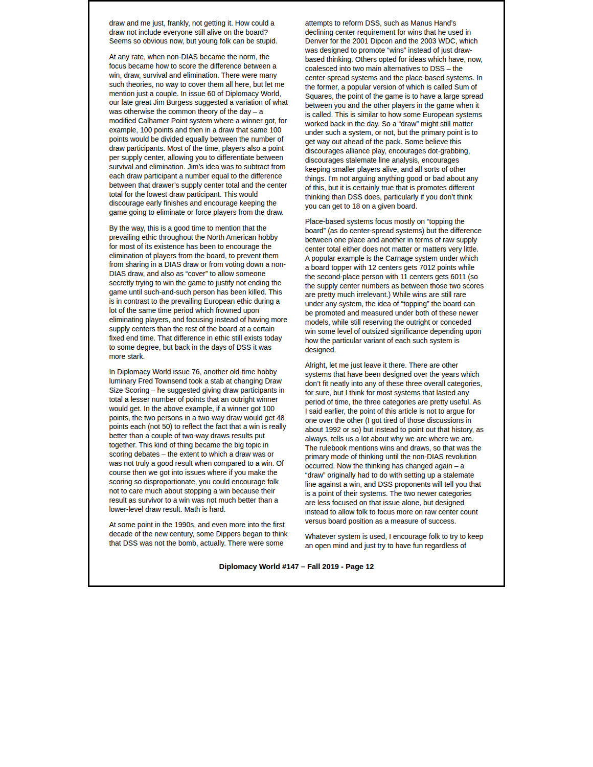draw and me just, frankly, not getting it. How could a draw not include everyone still alive on the board? Seems so obvious now, but young folk can be stupid.
At any rate, when non-DIAS became the norm, the focus became how to score the difference between a win, draw, survival and elimination. There were many such theories, no way to cover them all here, but let me mention just a couple. In issue 60 of Diplomacy World, our late great Jim Burgess suggested a variation of what was otherwise the common theory of the day – a modified Calhamer Point system where a winner got, for example, 100 points and then in a draw that same 100 points would be divided equally between the number of draw participants. Most of the time, players also a point per supply center, allowing you to differentiate between survival and elimination. Jim’s idea was to subtract from each draw participant a number equal to the difference between that drawer’s supply center total and the center total for the lowest draw participant. This would discourage early finishes and encourage keeping the game going to eliminate or force players from the draw.
By the way, this is a good time to mention that the prevailing ethic throughout the North American hobby for most of its existence has been to encourage the elimination of players from the board, to prevent them from sharing in a DIAS draw or from voting down a non-DIAS draw, and also as “cover” to allow someone secretly trying to win the game to justify not ending the game until such-and-such person has been killed. This is in contrast to the prevailing European ethic during a lot of the same time period which frowned upon eliminating players, and focusing instead of having more supply centers than the rest of the board at a certain fixed end time. That difference in ethic still exists today to some degree, but back in the days of DSS it was more stark.
In Diplomacy World issue 76, another old-time hobby luminary Fred Townsend took a stab at changing Draw Size Scoring – he suggested giving draw participants in total a lesser number of points that an outright winner would get. In the above example, if a winner got 100 points, the two persons in a two-way draw would get 48 points each (not 50) to reflect the fact that a win is really better than a couple of two-way draws results put together. This kind of thing became the big topic in scoring debates – the extent to which a draw was or was not truly a good result when compared to a win. Of course then we got into issues where if you make the scoring so disproportionate, you could encourage folk not to care much about stopping a win because their result as survivor to a win was not much better than a lower-level draw result. Math is hard.
At some point in the 1990s, and even more into the first decade of the new century, some Dippers began to think that DSS was not the bomb, actually. There were some
attempts to reform DSS, such as Manus Hand’s declining center requirement for wins that he used in Denver for the 2001 Dipcon and the 2003 WDC, which was designed to promote “wins” instead of just draw-based thinking. Others opted for ideas which have, now, coalesced into two main alternatives to DSS – the center-spread systems and the place-based systems. In the former, a popular version of which is called Sum of Squares, the point of the game is to have a large spread between you and the other players in the game when it is called. This is similar to how some European systems worked back in the day. So a “draw” might still matter under such a system, or not, but the primary point is to get way out ahead of the pack. Some believe this discourages alliance play, encourages dot-grabbing, discourages stalemate line analysis, encourages keeping smaller players alive, and all sorts of other things. I’m not arguing anything good or bad about any of this, but it is certainly true that is promotes different thinking than DSS does, particularly if you don’t think you can get to 18 on a given board.
Place-based systems focus mostly on “topping the board” (as do center-spread systems) but the difference between one place and another in terms of raw supply center total either does not matter or matters very little. A popular example is the Carnage system under which a board topper with 12 centers gets 7012 points while the second-place person with 11 centers gets 6011 (so the supply center numbers as between those two scores are pretty much irrelevant.) While wins are still rare under any system, the idea of “topping” the board can be promoted and measured under both of these newer models, while still reserving the outright or conceded win some level of outsized significance depending upon how the particular variant of each such system is designed.
Alright, let me just leave it there. There are other systems that have been designed over the years which don’t fit neatly into any of these three overall categories, for sure, but I think for most systems that lasted any period of time, the three categories are pretty useful. As I said earlier, the point of this article is not to argue for one over the other (I got tired of those discussions in about 1992 or so) but instead to point out that history, as always, tells us a lot about why we are where we are. The rulebook mentions wins and draws, so that was the primary mode of thinking until the non-DIAS revolution occurred. Now the thinking has changed again – a “draw” originally had to do with setting up a stalemate line against a win, and DSS proponents will tell you that is a point of their systems. The two newer categories are less focused on that issue alone, but designed instead to allow folk to focus more on raw center count versus board position as a measure of success.
Whatever system is used, I encourage folk to try to keep an open mind and just try to have fun regardless of
Diplomacy World #147 – Fall 2019 - Page 12